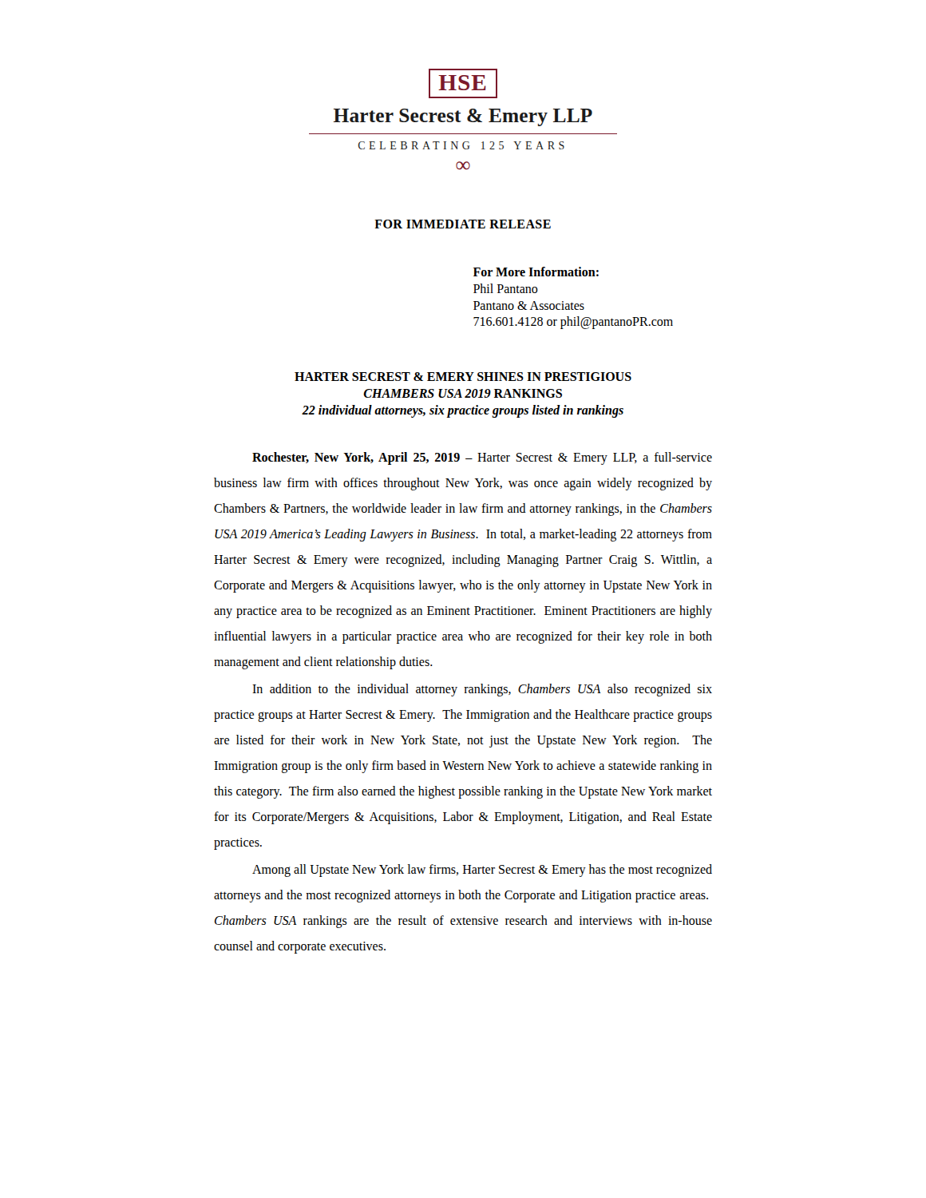HSE
Harter Secrest & Emery LLP
Celebrating 125 Years
∞
FOR IMMEDIATE RELEASE
For More Information:
Phil Pantano
Pantano & Associates
716.601.4128 or phil@pantanoPR.com
HARTER SECREST & EMERY SHINES IN PRESTIGIOUS
CHAMBERS USA 2019 RANKINGS
22 individual attorneys, six practice groups listed in rankings
Rochester, New York, April 25, 2019 – Harter Secrest & Emery LLP, a full-service business law firm with offices throughout New York, was once again widely recognized by Chambers & Partners, the worldwide leader in law firm and attorney rankings, in the Chambers USA 2019 America’s Leading Lawyers in Business. In total, a market-leading 22 attorneys from Harter Secrest & Emery were recognized, including Managing Partner Craig S. Wittlin, a Corporate and Mergers & Acquisitions lawyer, who is the only attorney in Upstate New York in any practice area to be recognized as an Eminent Practitioner. Eminent Practitioners are highly influential lawyers in a particular practice area who are recognized for their key role in both management and client relationship duties.
In addition to the individual attorney rankings, Chambers USA also recognized six practice groups at Harter Secrest & Emery. The Immigration and the Healthcare practice groups are listed for their work in New York State, not just the Upstate New York region. The Immigration group is the only firm based in Western New York to achieve a statewide ranking in this category. The firm also earned the highest possible ranking in the Upstate New York market for its Corporate/Mergers & Acquisitions, Labor & Employment, Litigation, and Real Estate practices.
Among all Upstate New York law firms, Harter Secrest & Emery has the most recognized attorneys and the most recognized attorneys in both the Corporate and Litigation practice areas. Chambers USA rankings are the result of extensive research and interviews with in-house counsel and corporate executives.